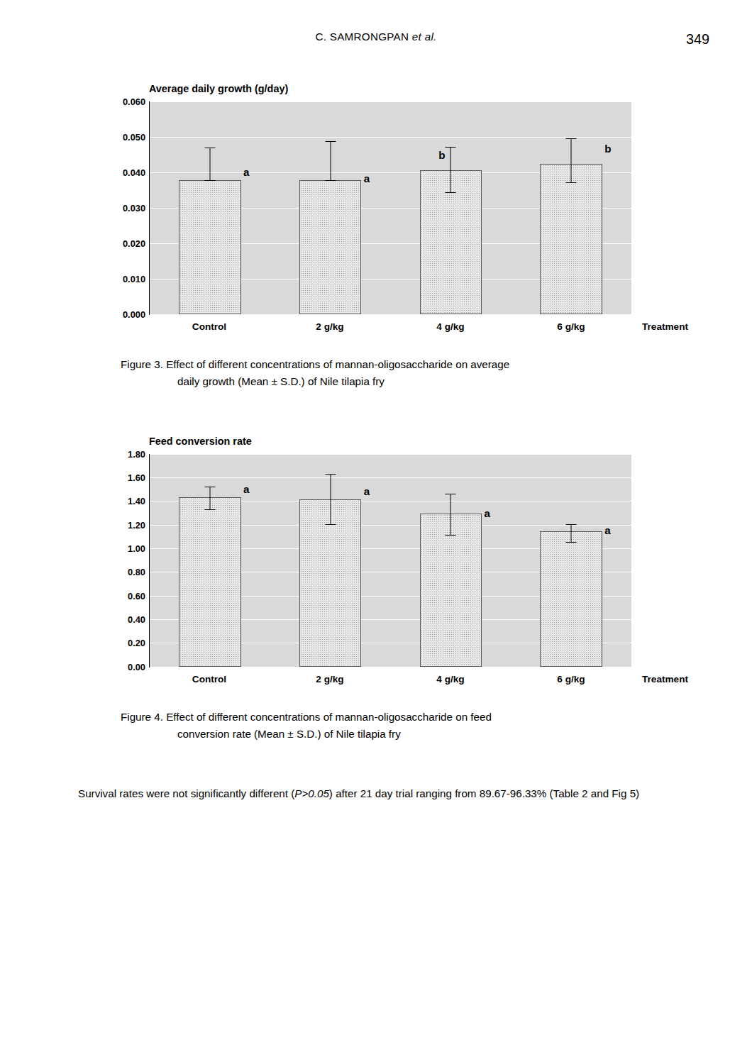C. SAMRONGPAN et al. 349
Average daily growth (g/day)
0.060
0.050
0.040
0.030
0.020
0.010
0.000
a
a
b
b
Control 2 g/kg 4 g/kg 6 g/kg Treatment
Figure 3. Effect of different concentrations of mannan-oligosaccharide on average daily growth (Mean ± S.D.) of Nile tilapia fry
Feed conversion rate
1.80
1.60
1.40
1.20
1.00
0.80
0.60
0.40
0.20
0.00
a
a
a
a
Control 2 g/kg 4 g/kg 6 g/kg Treatment
Figure 4. Effect of different concentrations of mannan-oligosaccharide on feed conversion rate (Mean ± S.D.) of Nile tilapia fry
Survival rates were not significantly different (P>0.05) after 21 day trial ranging from 89.67-96.33% (Table 2 and Fig 5)